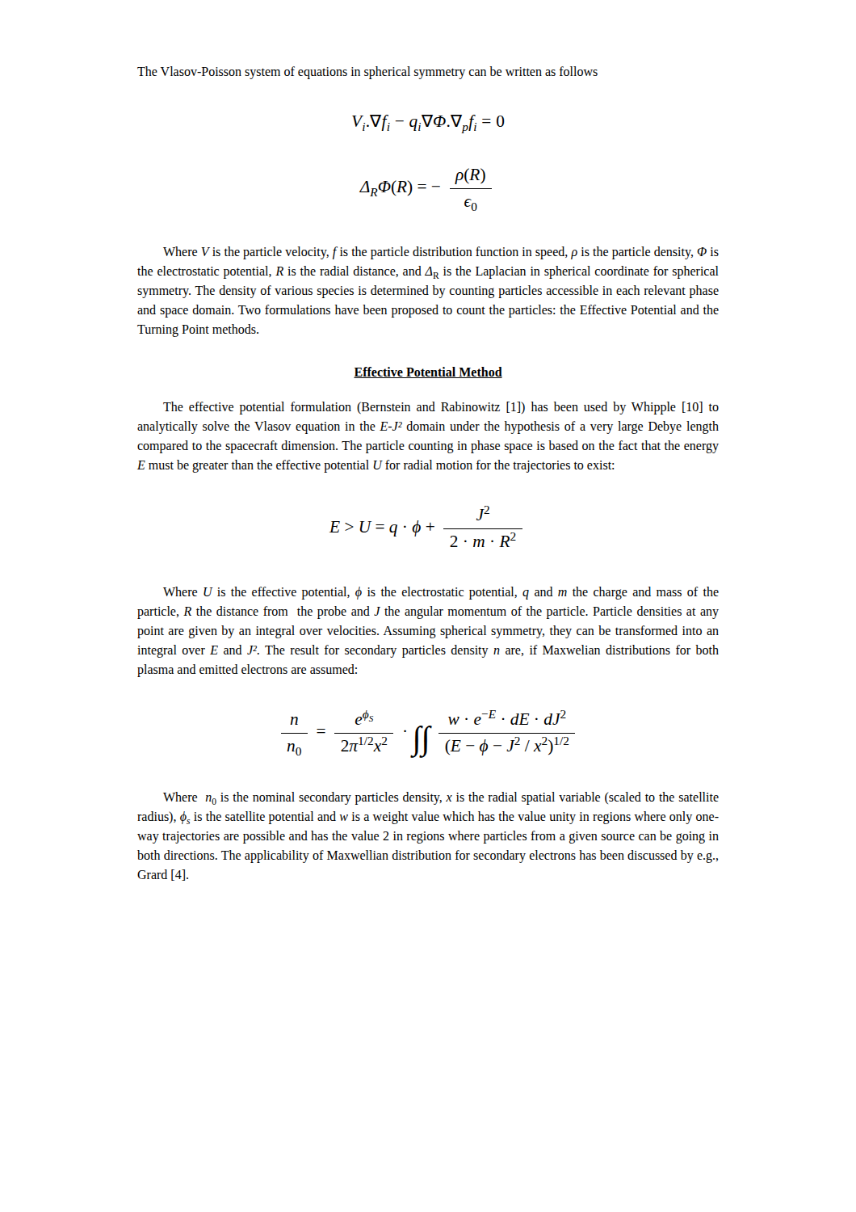The Vlasov-Poisson system of equations in spherical symmetry can be written as follows
Vi.∇fi − qi∇Φ.∇pfi = 0
ΔRΦ(R) = − ρ(R) ϵ0
Where V is the particle velocity, f is the particle distribution function in speed, ρ is the particle density, Φ is the electrostatic potential, R is the radial distance, and ΔR is the Laplacian in spherical coordinate for spherical symmetry. The density of various species is determined by counting particles accessible in each relevant phase and space domain. Two formulations have been proposed to count the particles: the Effective Potential and the Turning Point methods.
Effective Potential Method
The effective potential formulation (Bernstein and Rabinowitz [1]) has been used by Whipple [10] to analytically solve the Vlasov equation in the E-J² domain under the hypothesis of a very large Debye length compared to the spacecraft dimension. The particle counting in phase space is based on the fact that the energy E must be greater than the effective potential U for radial motion for the trajectories to exist:
E > U = q · ϕ + J2 2 · m · R2
Where U is the effective potential, ϕ is the electrostatic potential, q and m the charge and mass of the particle, R the distance from the probe and J the angular momentum of the particle. Particle densities at any point are given by an integral over velocities. Assuming spherical symmetry, they can be transformed into an integral over E and J². The result for secondary particles density n are, if Maxwelian distributions for both plasma and emitted electrons are assumed:
n n0 = eϕS 2π1/2x2 · ∫∫ w · e−E · dE · dJ2 (E − ϕ − J2 / x2)1/2
Where n0 is the nominal secondary particles density, x is the radial spatial variable (scaled to the satellite radius), ϕs is the satellite potential and w is a weight value which has the value unity in regions where only one-way trajectories are possible and has the value 2 in regions where particles from a given source can be going in both directions. The applicability of Maxwellian distribution for secondary electrons has been discussed by e.g., Grard [4].